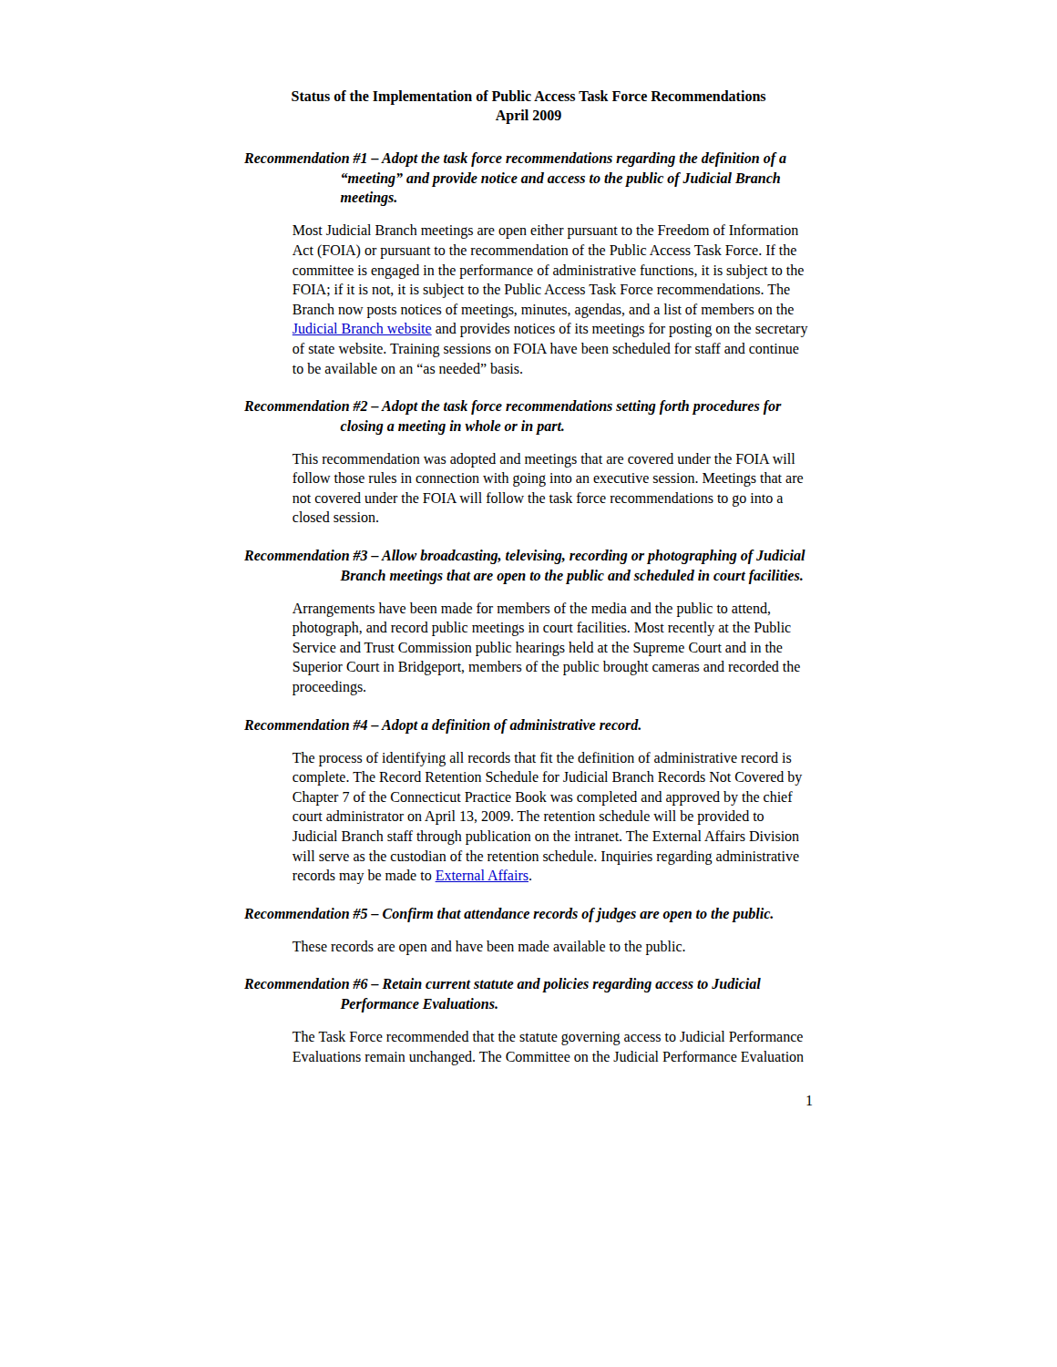Status of the Implementation of Public Access Task Force Recommendations
April 2009
Recommendation #1 – Adopt the task force recommendations regarding the definition of a “meeting” and provide notice and access to the public of Judicial Branch meetings.
Most Judicial Branch meetings are open either pursuant to the Freedom of Information Act (FOIA) or pursuant to the recommendation of the Public Access Task Force. If the committee is engaged in the performance of administrative functions, it is subject to the FOIA; if it is not, it is subject to the Public Access Task Force recommendations. The Branch now posts notices of meetings, minutes, agendas, and a list of members on the Judicial Branch website and provides notices of its meetings for posting on the secretary of state website. Training sessions on FOIA have been scheduled for staff and continue to be available on an “as needed” basis.
Recommendation #2 – Adopt the task force recommendations setting forth procedures for closing a meeting in whole or in part.
This recommendation was adopted and meetings that are covered under the FOIA will follow those rules in connection with going into an executive session. Meetings that are not covered under the FOIA will follow the task force recommendations to go into a closed session.
Recommendation #3 – Allow broadcasting, televising, recording or photographing of Judicial Branch meetings that are open to the public and scheduled in court facilities.
Arrangements have been made for members of the media and the public to attend, photograph, and record public meetings in court facilities. Most recently at the Public Service and Trust Commission public hearings held at the Supreme Court and in the Superior Court in Bridgeport, members of the public brought cameras and recorded the proceedings.
Recommendation #4 – Adopt a definition of administrative record.
The process of identifying all records that fit the definition of administrative record is complete. The Record Retention Schedule for Judicial Branch Records Not Covered by Chapter 7 of the Connecticut Practice Book was completed and approved by the chief court administrator on April 13, 2009. The retention schedule will be provided to Judicial Branch staff through publication on the intranet. The External Affairs Division will serve as the custodian of the retention schedule. Inquiries regarding administrative records may be made to External Affairs.
Recommendation #5 – Confirm that attendance records of judges are open to the public.
These records are open and have been made available to the public.
Recommendation #6 – Retain current statute and policies regarding access to Judicial Performance Evaluations.
The Task Force recommended that the statute governing access to Judicial Performance Evaluations remain unchanged. The Committee on the Judicial Performance Evaluation
1